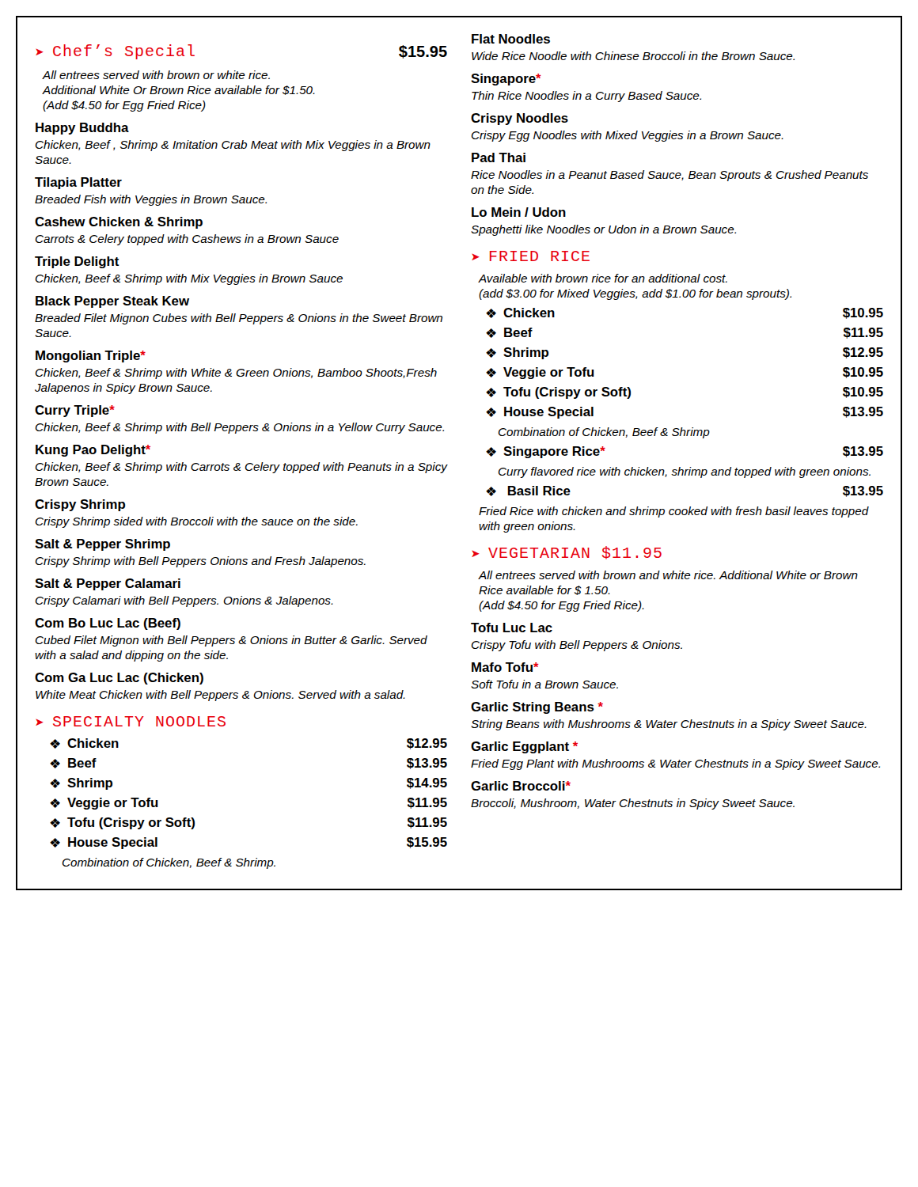Chef’s Special $15.95
All entrees served with brown or white rice.
Additional White Or Brown Rice available for $1.50.
(Add $4.50 for Egg Fried Rice)
Happy Buddha
Chicken, Beef , Shrimp & Imitation Crab Meat with Mix Veggies in a Brown Sauce.
Tilapia Platter
Breaded Fish with Veggies in Brown Sauce.
Cashew Chicken & Shrimp
Carrots & Celery topped with Cashews in a Brown Sauce
Triple Delight
Chicken, Beef & Shrimp with Mix Veggies in Brown Sauce
Black Pepper Steak Kew
Breaded Filet Mignon Cubes with Bell Peppers & Onions in the Sweet Brown Sauce.
Mongolian Triple*
Chicken, Beef & Shrimp with White & Green Onions, Bamboo Shoots,Fresh Jalapenos in Spicy Brown Sauce.
Curry Triple*
Chicken, Beef & Shrimp with Bell Peppers & Onions in a Yellow Curry Sauce.
Kung Pao Delight*
Chicken, Beef & Shrimp with Carrots & Celery topped with Peanuts in a Spicy Brown Sauce.
Crispy Shrimp
Crispy Shrimp sided with Broccoli with the sauce on the side.
Salt & Pepper Shrimp
Crispy Shrimp with Bell Peppers Onions and Fresh Jalapenos.
Salt & Pepper Calamari
Crispy Calamari with Bell Peppers. Onions & Jalapenos.
Com Bo Luc Lac (Beef)
Cubed Filet Mignon with Bell Peppers & Onions in Butter & Garlic. Served with a salad and dipping on the side.
Com Ga Luc Lac (Chicken)
White Meat Chicken with Bell Peppers & Onions. Served with a salad.
SPECIALTY NOODLES
Chicken$12.95
Beef$13.95
Shrimp$14.95
Veggie or Tofu$11.95
Tofu (Crispy or Soft)$11.95
House Special$15.95
Combination of Chicken, Beef & Shrimp.
Flat Noodles
Wide Rice Noodle with Chinese Broccoli in the Brown Sauce.
Singapore*
Thin Rice Noodles in a Curry Based Sauce.
Crispy Noodles
Crispy Egg Noodles with Mixed Veggies in a Brown Sauce.
Pad Thai
Rice Noodles in a Peanut Based Sauce, Bean Sprouts & Crushed Peanuts on the Side.
Lo Mein / Udon
Spaghetti like Noodles or Udon in a Brown Sauce.
FRIED RICE
Available with brown rice for an additional cost.
(add $3.00 for Mixed Veggies, add $1.00 for bean sprouts).
Chicken$10.95
Beef$11.95
Shrimp$12.95
Veggie or Tofu$10.95
Tofu (Crispy or Soft)$10.95
House Special$13.95
Combination of Chicken, Beef & Shrimp
Singapore Rice*$13.95
Curry flavored rice with chicken, shrimp and topped with green onions.
Basil Rice$13.95
Fried Rice with chicken and shrimp cooked with fresh basil leaves topped with green onions.
VEGETARIAN $11.95
All entrees served with brown and white rice. Additional White or Brown Rice available for $ 1.50.
(Add $4.50 for Egg Fried Rice).
Tofu Luc Lac
Crispy Tofu with Bell Peppers & Onions.
Mafo Tofu*
Soft Tofu in a Brown Sauce.
Garlic String Beans *
String Beans with Mushrooms & Water Chestnuts in a Spicy Sweet Sauce.
Garlic Eggplant *
Fried Egg Plant with Mushrooms & Water Chestnuts in a Spicy Sweet Sauce.
Garlic Broccoli*
Broccoli, Mushroom, Water Chestnuts in Spicy Sweet Sauce.